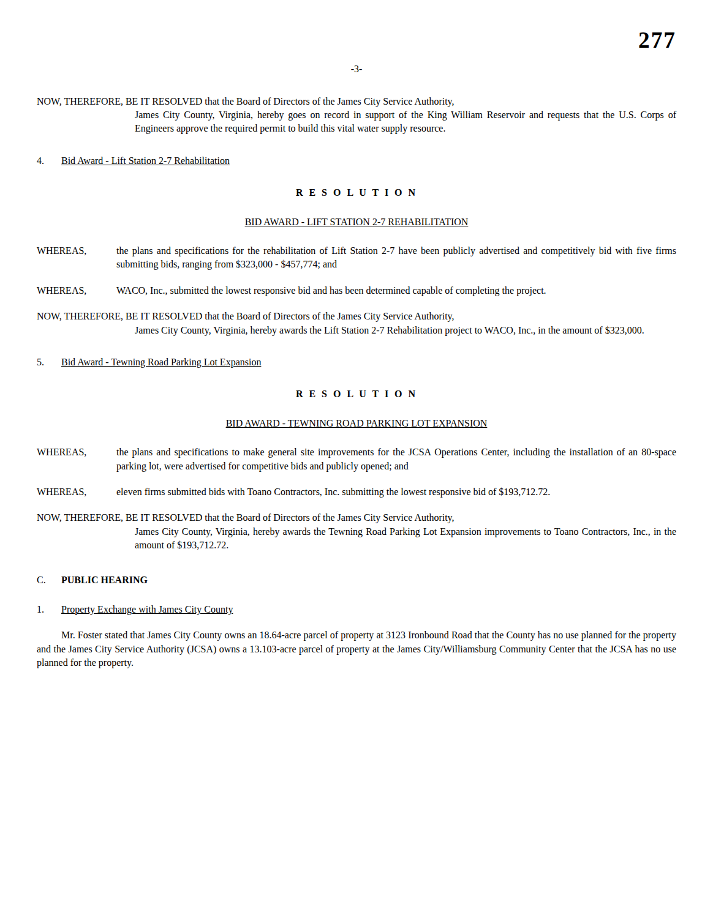277
-3-
NOW, THEREFORE, BE IT RESOLVED that the Board of Directors of the James City Service Authority, James City County, Virginia, hereby goes on record in support of the King William Reservoir and requests that the U.S. Corps of Engineers approve the required permit to build this vital water supply resource.
4. Bid Award - Lift Station 2-7 Rehabilitation
R E S O L U T I O N
BID AWARD - LIFT STATION 2-7 REHABILITATION
WHEREAS, the plans and specifications for the rehabilitation of Lift Station 2-7 have been publicly advertised and competitively bid with five firms submitting bids, ranging from $323,000 - $457,774; and
WHEREAS, WACO, Inc., submitted the lowest responsive bid and has been determined capable of completing the project.
NOW, THEREFORE, BE IT RESOLVED that the Board of Directors of the James City Service Authority, James City County, Virginia, hereby awards the Lift Station 2-7 Rehabilitation project to WACO, Inc., in the amount of $323,000.
5. Bid Award - Tewning Road Parking Lot Expansion
R E S O L U T I O N
BID AWARD - TEWNING ROAD PARKING LOT EXPANSION
WHEREAS, the plans and specifications to make general site improvements for the JCSA Operations Center, including the installation of an 80-space parking lot, were advertised for competitive bids and publicly opened; and
WHEREAS, eleven firms submitted bids with Toano Contractors, Inc. submitting the lowest responsive bid of $193,712.72.
NOW, THEREFORE, BE IT RESOLVED that the Board of Directors of the James City Service Authority, James City County, Virginia, hereby awards the Tewning Road Parking Lot Expansion improvements to Toano Contractors, Inc., in the amount of $193,712.72.
C. PUBLIC HEARING
1. Property Exchange with James City County
Mr. Foster stated that James City County owns an 18.64-acre parcel of property at 3123 Ironbound Road that the County has no use planned for the property and the James City Service Authority (JCSA) owns a 13.103-acre parcel of property at the James City/Williamsburg Community Center that the JCSA has no use planned for the property.